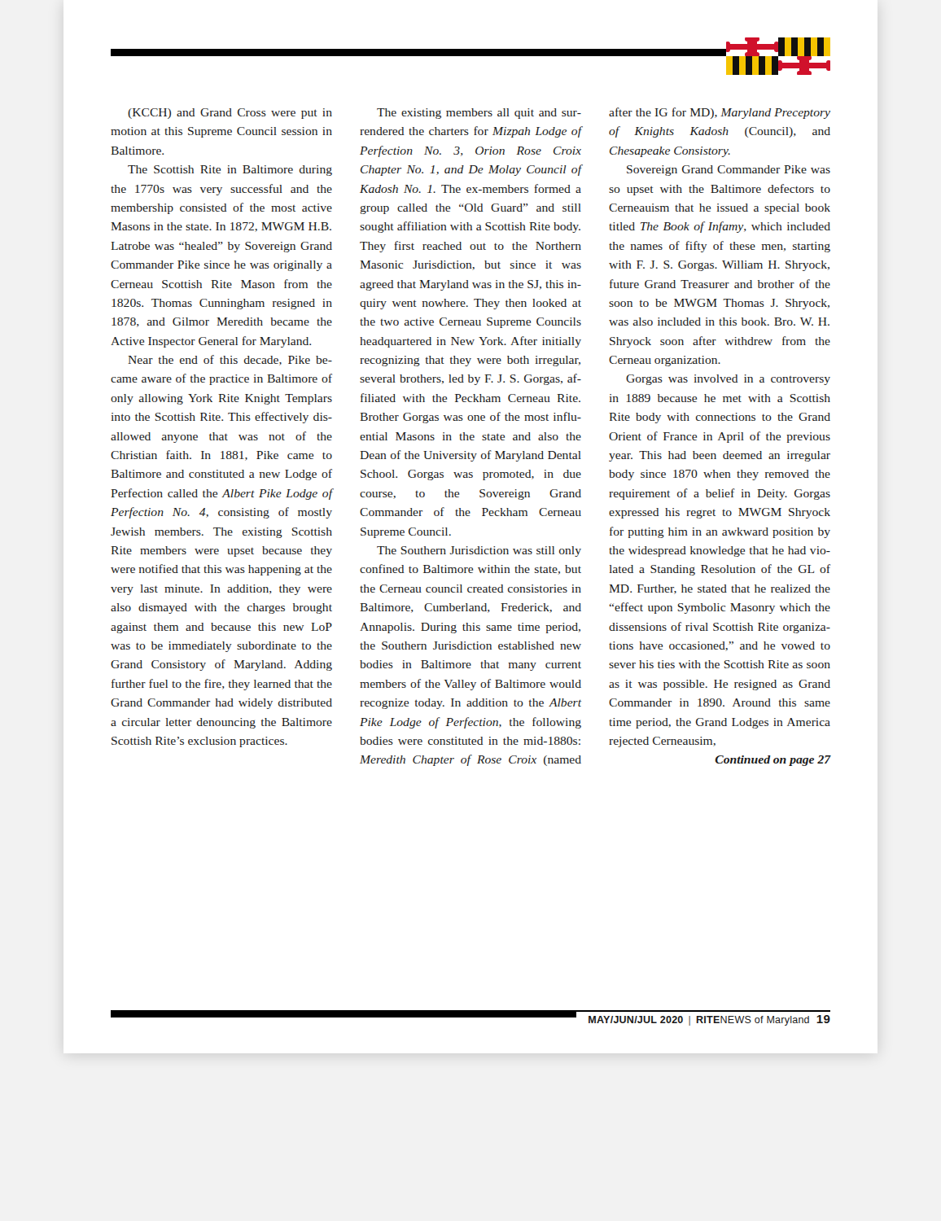(KCCH) and Grand Cross were put in motion at this Supreme Council session in Baltimore.
The Scottish Rite in Baltimore during the 1770s was very successful and the membership consisted of the most active Masons in the state. In 1872, MWGM H.B. Latrobe was “healed” by Sovereign Grand Commander Pike since he was originally a Cerneau Scottish Rite Mason from the 1820s. Thomas Cunningham resigned in 1878, and Gilmor Meredith became the Active Inspector General for Maryland.
Near the end of this decade, Pike became aware of the practice in Baltimore of only allowing York Rite Knight Templars into the Scottish Rite. This effectively disallowed anyone that was not of the Christian faith. In 1881, Pike came to Baltimore and constituted a new Lodge of Perfection called the Albert Pike Lodge of Perfection No. 4, consisting of mostly Jewish members. The existing Scottish Rite members were upset because they were notified that this was happening at the very last minute. In addition, they were also dismayed with the charges brought against them and because this new LoP was to be immediately subordinate to the Grand Consistory of Maryland. Adding further fuel to the fire, they learned that the Grand Commander had widely distributed a circular letter denouncing the Baltimore Scottish Rite’s exclusion practices.
The existing members all quit and surrendered the charters for Mizpah Lodge of Perfection No. 3, Orion Rose Croix Chapter No. 1, and De Molay Council of Kadosh No. 1. The ex-members formed a group called the “Old Guard” and still sought affiliation with a Scottish Rite body. They first reached out to the Northern Masonic Jurisdiction, but since it was agreed that Maryland was in the SJ, this inquiry went nowhere. They then looked at the two active Cerneau Supreme Councils headquartered in New York. After initially recognizing that they were both irregular, several brothers, led by F. J. S. Gorgas, affiliated with the Peckham Cerneau Rite. Brother Gorgas was one of the most influential Masons in the state and also the Dean of the University of Maryland Dental School. Gorgas was promoted, in due course, to the Sovereign Grand Commander of the Peckham Cerneau Supreme Council.
The Southern Jurisdiction was still only confined to Baltimore within the state, but the Cerneau council created consistories in Baltimore, Cumberland, Frederick, and Annapolis. During this same time period, the Southern Jurisdiction established new bodies in Baltimore that many current members of the Valley of Baltimore would recognize today. In addition to the Albert Pike Lodge of Perfection, the following bodies were constituted in the mid-1880s: Meredith Chapter of Rose Croix (named after the IG for MD), Maryland Preceptory of Knights Kadosh (Council), and Chesapeake Consistory.
Sovereign Grand Commander Pike was so upset with the Baltimore defectors to Cerneauism that he issued a special book titled The Book of Infamy, which included the names of fifty of these men, starting with F. J. S. Gorgas. William H. Shryock, future Grand Treasurer and brother of the soon to be MWGM Thomas J. Shryock, was also included in this book. Bro. W. H. Shryock soon after withdrew from the Cerneau organization.
Gorgas was involved in a controversy in 1889 because he met with a Scottish Rite body with connections to the Grand Orient of France in April of the previous year. This had been deemed an irregular body since 1870 when they removed the requirement of a belief in Deity. Gorgas expressed his regret to MWGM Shryock for putting him in an awkward position by the widespread knowledge that he had violated a Standing Resolution of the GL of MD. Further, he stated that he realized the “effect upon Symbolic Masonry which the dissensions of rival Scottish Rite organizations have occasioned,” and he vowed to sever his ties with the Scottish Rite as soon as it was possible. He resigned as Grand Commander in 1890. Around this same time period, the Grand Lodges in America rejected Cerneausim,
Continued on page 27
MAY/JUN/JUL 2020|RITE NEWS of Maryland 19